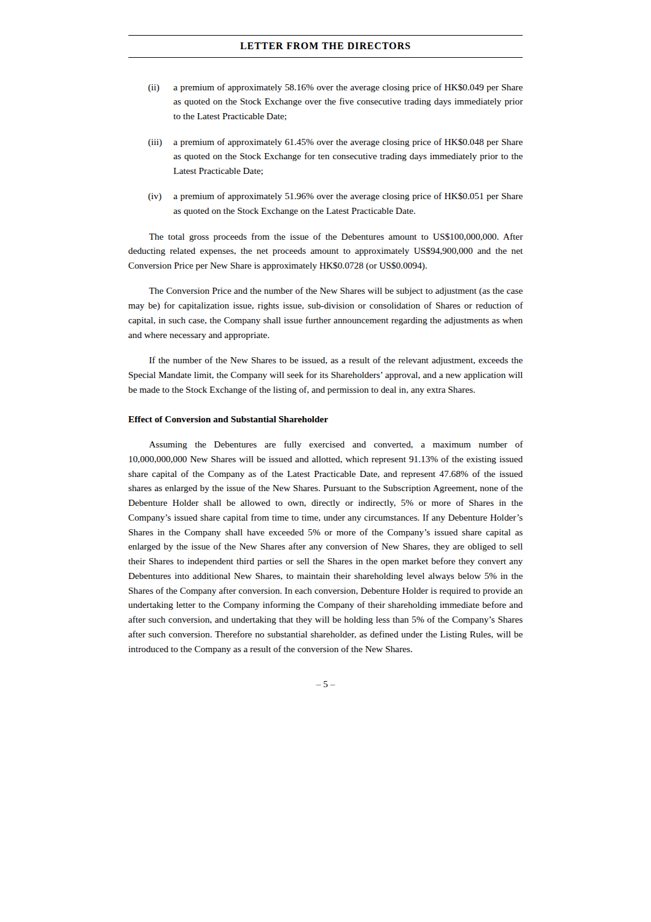LETTER FROM THE DIRECTORS
(ii) a premium of approximately 58.16% over the average closing price of HK$0.049 per Share as quoted on the Stock Exchange over the five consecutive trading days immediately prior to the Latest Practicable Date;
(iii) a premium of approximately 61.45% over the average closing price of HK$0.048 per Share as quoted on the Stock Exchange for ten consecutive trading days immediately prior to the Latest Practicable Date;
(iv) a premium of approximately 51.96% over the average closing price of HK$0.051 per Share as quoted on the Stock Exchange on the Latest Practicable Date.
The total gross proceeds from the issue of the Debentures amount to US$100,000,000. After deducting related expenses, the net proceeds amount to approximately US$94,900,000 and the net Conversion Price per New Share is approximately HK$0.0728 (or US$0.0094).
The Conversion Price and the number of the New Shares will be subject to adjustment (as the case may be) for capitalization issue, rights issue, sub-division or consolidation of Shares or reduction of capital, in such case, the Company shall issue further announcement regarding the adjustments as when and where necessary and appropriate.
If the number of the New Shares to be issued, as a result of the relevant adjustment, exceeds the Special Mandate limit, the Company will seek for its Shareholders’ approval, and a new application will be made to the Stock Exchange of the listing of, and permission to deal in, any extra Shares.
Effect of Conversion and Substantial Shareholder
Assuming the Debentures are fully exercised and converted, a maximum number of 10,000,000,000 New Shares will be issued and allotted, which represent 91.13% of the existing issued share capital of the Company as of the Latest Practicable Date, and represent 47.68% of the issued shares as enlarged by the issue of the New Shares. Pursuant to the Subscription Agreement, none of the Debenture Holder shall be allowed to own, directly or indirectly, 5% or more of Shares in the Company’s issued share capital from time to time, under any circumstances. If any Debenture Holder’s Shares in the Company shall have exceeded 5% or more of the Company’s issued share capital as enlarged by the issue of the New Shares after any conversion of New Shares, they are obliged to sell their Shares to independent third parties or sell the Shares in the open market before they convert any Debentures into additional New Shares, to maintain their shareholding level always below 5% in the Shares of the Company after conversion. In each conversion, Debenture Holder is required to provide an undertaking letter to the Company informing the Company of their shareholding immediate before and after such conversion, and undertaking that they will be holding less than 5% of the Company’s Shares after such conversion. Therefore no substantial shareholder, as defined under the Listing Rules, will be introduced to the Company as a result of the conversion of the New Shares.
– 5 –